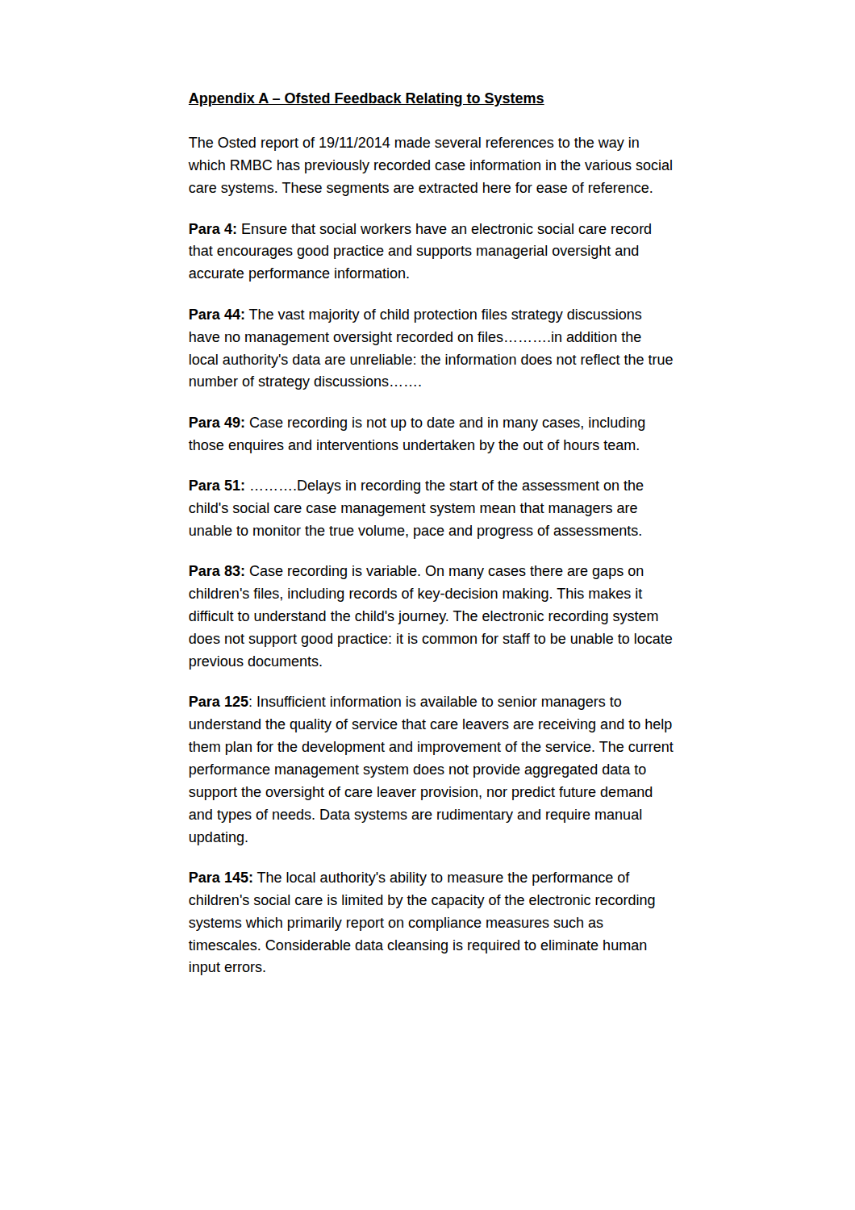Appendix A – Ofsted Feedback Relating to Systems
The Osted report of 19/11/2014 made several references to the way in which RMBC has previously recorded case information in the various social care systems. These segments are extracted here for ease of reference.
Para 4: Ensure that social workers have an electronic social care record that encourages good practice and supports managerial oversight and accurate performance information.
Para 44: The vast majority of child protection files strategy discussions have no management oversight recorded on files……….in addition the local authority's data are unreliable: the information does not reflect the true number of strategy discussions…….
Para 49: Case recording is not up to date and in many cases, including those enquires and interventions undertaken by the out of hours team.
Para 51: ……….Delays in recording the start of the assessment on the child's social care case management system mean that managers are unable to monitor the true volume, pace and progress of assessments.
Para 83: Case recording is variable. On many cases there are gaps on children's files, including records of key-decision making. This makes it difficult to understand the child's journey. The electronic recording system does not support good practice: it is common for staff to be unable to locate previous documents.
Para 125: Insufficient information is available to senior managers to understand the quality of service that care leavers are receiving and to help them plan for the development and improvement of the service. The current performance management system does not provide aggregated data to support the oversight of care leaver provision, nor predict future demand and types of needs. Data systems are rudimentary and require manual updating.
Para 145: The local authority's ability to measure the performance of children's social care is limited by the capacity of the electronic recording systems which primarily report on compliance measures such as timescales. Considerable data cleansing is required to eliminate human input errors.